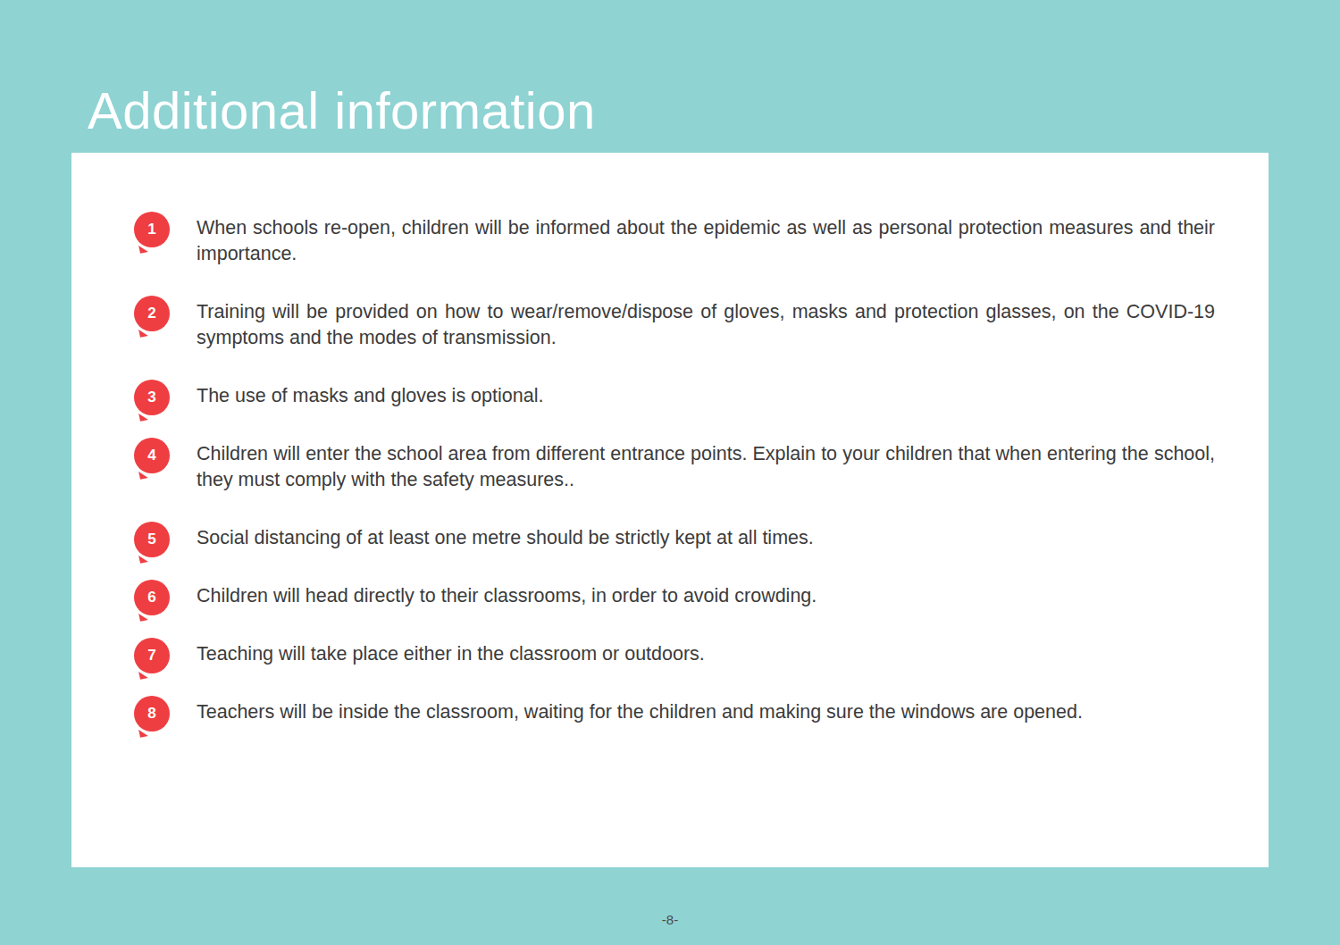Additional information
1 When schools re-open, children will be informed about the epidemic as well as personal protection measures and their importance.
2 Training will be provided on how to wear/remove/dispose of gloves, masks and protection glasses, on the COVID-19 symptoms and the modes of transmission.
3 The use of masks and gloves is optional.
4 Children will enter the school area from different entrance points. Explain to your children that when entering the school, they must comply with the safety measures..
5 Social distancing of at least one metre should be strictly kept at all times.
6 Children will head directly to their classrooms, in order to avoid crowding.
7 Teaching will take place either in the classroom or outdoors.
8 Teachers will be inside the classroom, waiting for the children and making sure the windows are opened.
-8-